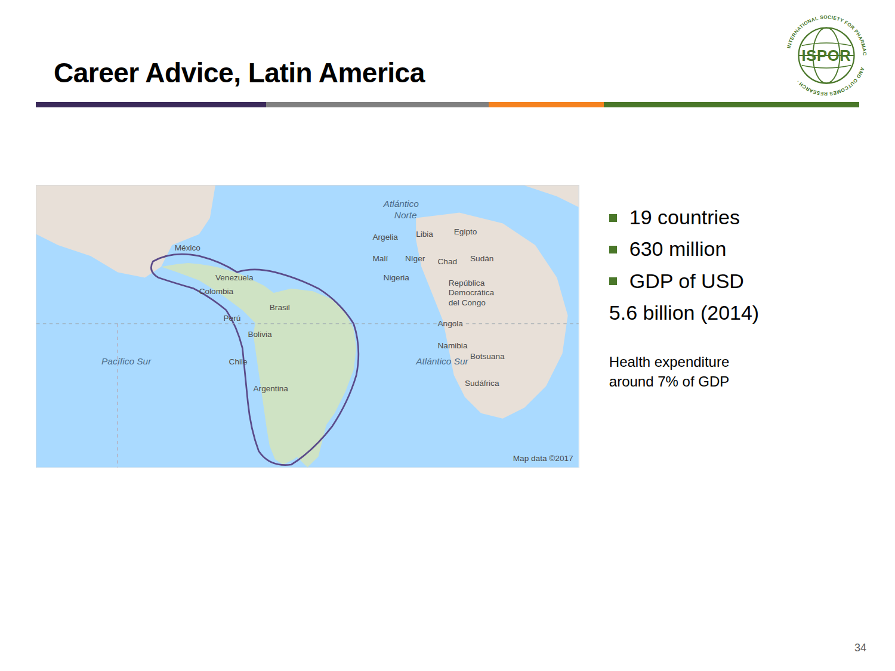ISPOR — International Society for Pharmacoeconomics and Outcomes Research INTERNATIONAL SOCIETY FOR PHARMACOECONOMICS AND OUTCOMES RESEARCH · ISPOR
Career Advice, Latin America
Map of Latin America Atlántico Norte Atlántico Sur Pacífico Sur México Venezuela Colombia Brasil Perú Bolivia Chile Argentina Argelia Libia Egipto Malí Níger Chad Sudán Nigeria República Democrática del Congo Angola Namibia Botsuana Sudáfrica Map data ©2017
19 countries
630 million
GDP of USD
5.6 billion (2014)
Health expenditure
around 7% of GDP
34